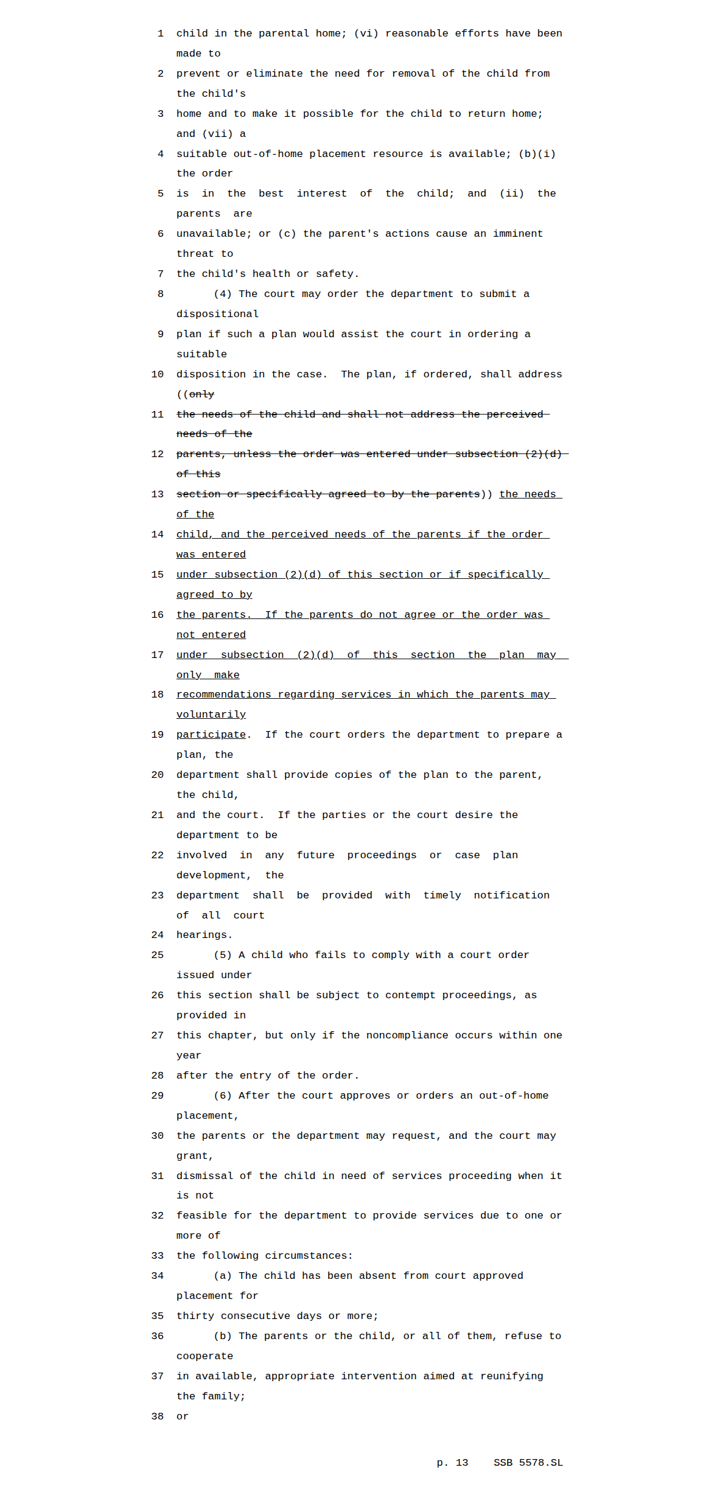child in the parental home; (vi) reasonable efforts have been made to
prevent or eliminate the need for removal of the child from the child's
home and to make it possible for the child to return home; and (vii) a
suitable out-of-home placement resource is available; (b)(i) the order
is in the best interest of the child; and (ii) the parents are
unavailable; or (c) the parent's actions cause an imminent threat to
the child's health or safety.
(4) The court may order the department to submit a dispositional
plan if such a plan would assist the court in ordering a suitable
disposition in the case. The plan, if ordered, shall address ((only
the needs of the child and shall not address the perceived needs of the
parents, unless the order was entered under subsection (2)(d) of this
section or specifically agreed to by the parents)) the needs of the
child, and the perceived needs of the parents if the order was entered
under subsection (2)(d) of this section or if specifically agreed to by
the parents. If the parents do not agree or the order was not entered
under subsection (2)(d) of this section the plan may only make
recommendations regarding services in which the parents may voluntarily
participate. If the court orders the department to prepare a plan, the
department shall provide copies of the plan to the parent, the child,
and the court. If the parties or the court desire the department to be
involved in any future proceedings or case plan development, the
department shall be provided with timely notification of all court
hearings.
(5) A child who fails to comply with a court order issued under
this section shall be subject to contempt proceedings, as provided in
this chapter, but only if the noncompliance occurs within one year
after the entry of the order.
(6) After the court approves or orders an out-of-home placement,
the parents or the department may request, and the court may grant,
dismissal of the child in need of services proceeding when it is not
feasible for the department to provide services due to one or more of
the following circumstances:
(a) The child has been absent from court approved placement for
thirty consecutive days or more;
(b) The parents or the child, or all of them, refuse to cooperate
in available, appropriate intervention aimed at reunifying the family;
or
p. 13 SSB 5578.SL